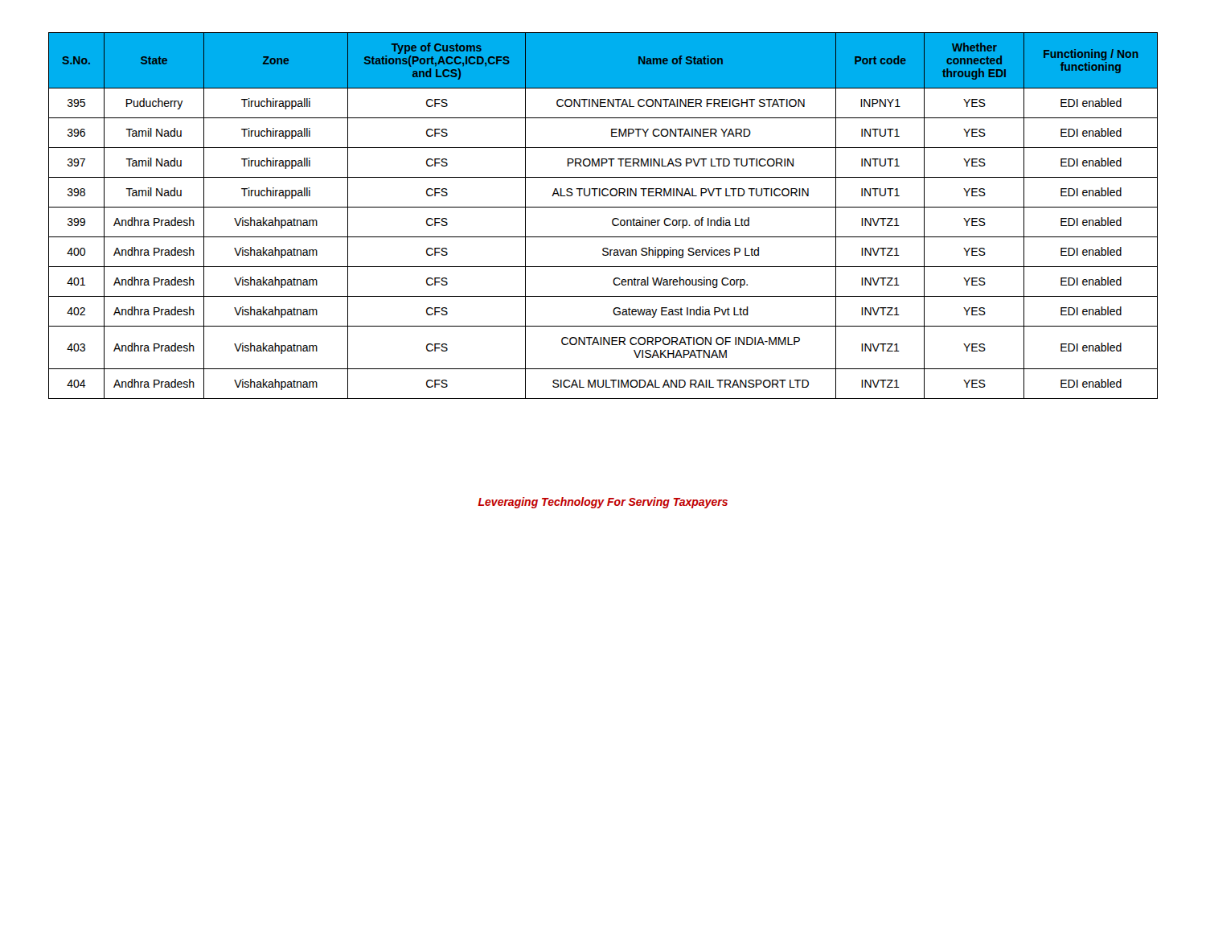| S.No. | State | Zone | Type of Customs Stations(Port,ACC,ICD,CFS and LCS) | Name of Station | Port code | Whether connected through EDI | Functioning / Non functioning |
| --- | --- | --- | --- | --- | --- | --- | --- |
| 395 | Puducherry | Tiruchirappalli | CFS | CONTINENTAL CONTAINER FREIGHT STATION | INPNY1 | YES | EDI enabled |
| 396 | Tamil Nadu | Tiruchirappalli | CFS | EMPTY CONTAINER YARD | INTUT1 | YES | EDI enabled |
| 397 | Tamil Nadu | Tiruchirappalli | CFS | PROMPT TERMINLAS PVT LTD TUTICORIN | INTUT1 | YES | EDI enabled |
| 398 | Tamil Nadu | Tiruchirappalli | CFS | ALS TUTICORIN TERMINAL PVT LTD TUTICORIN | INTUT1 | YES | EDI enabled |
| 399 | Andhra Pradesh | Vishakahpatnam | CFS | Container Corp. of India Ltd | INVTZ1 | YES | EDI enabled |
| 400 | Andhra Pradesh | Vishakahpatnam | CFS | Sravan Shipping Services P Ltd | INVTZ1 | YES | EDI enabled |
| 401 | Andhra Pradesh | Vishakahpatnam | CFS | Central Warehousing Corp. | INVTZ1 | YES | EDI enabled |
| 402 | Andhra Pradesh | Vishakahpatnam | CFS | Gateway East India Pvt Ltd | INVTZ1 | YES | EDI enabled |
| 403 | Andhra Pradesh | Vishakahpatnam | CFS | CONTAINER CORPORATION OF INDIA-MMLP VISAKHAPATNAM | INVTZ1 | YES | EDI enabled |
| 404 | Andhra Pradesh | Vishakahpatnam | CFS | SICAL MULTIMODAL AND RAIL TRANSPORT LTD | INVTZ1 | YES | EDI enabled |
Leveraging Technology For Serving Taxpayers